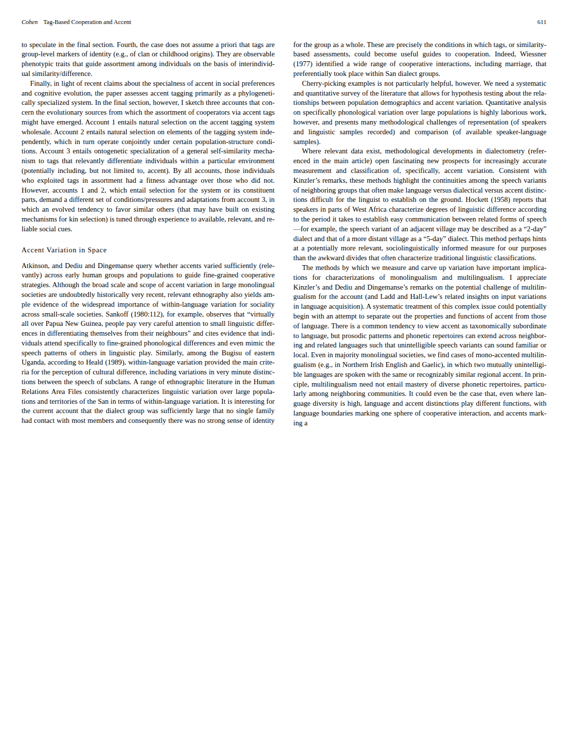Cohen Tag-Based Cooperation and Accent
611
to speculate in the final section. Fourth, the case does not assume a priori that tags are group-level markers of identity (e.g., of clan or childhood origins). They are observable phenotypic traits that guide assortment among individuals on the basis of interindividual similarity/difference.
Finally, in light of recent claims about the specialness of accent in social preferences and cognitive evolution, the paper assesses accent tagging primarily as a phylogenetically specialized system. In the final section, however, I sketch three accounts that concern the evolutionary sources from which the assortment of cooperators via accent tags might have emerged. Account 1 entails natural selection on the accent tagging system wholesale. Account 2 entails natural selection on elements of the tagging system independently, which in turn operate conjointly under certain population-structure conditions. Account 3 entails ontogenetic specialization of a general self-similarity mechanism to tags that relevantly differentiate individuals within a particular environment (potentially including, but not limited to, accent). By all accounts, those individuals who exploited tags in assortment had a fitness advantage over those who did not. However, accounts 1 and 2, which entail selection for the system or its constituent parts, demand a different set of conditions/pressures and adaptations from account 3, in which an evolved tendency to favor similar others (that may have built on existing mechanisms for kin selection) is tuned through experience to available, relevant, and reliable social cues.
Accent Variation in Space
Atkinson, and Dediu and Dingemanse query whether accents varied sufficiently (relevantly) across early human groups and populations to guide fine-grained cooperative strategies. Although the broad scale and scope of accent variation in large monolingual societies are undoubtedly historically very recent, relevant ethnography also yields ample evidence of the widespread importance of within-language variation for sociality across small-scale societies. Sankoff (1980:112), for example, observes that “virtually all over Papua New Guinea, people pay very careful attention to small linguistic differences in differentiating themselves from their neighbours” and cites evidence that individuals attend specifically to fine-grained phonological differences and even mimic the speech patterns of others in linguistic play. Similarly, among the Bugisu of eastern Uganda, according to Heald (1989), within-language variation provided the main criteria for the perception of cultural difference, including variations in very minute distinctions between the speech of subclans. A range of ethnographic literature in the Human Relations Area Files consistently characterizes linguistic variation over large populations and territories of the San in terms of within-language variation. It is interesting for the current account that the dialect group was sufficiently large that no single family had contact with most members and consequently there was no strong sense of identity for the group as a whole. These are precisely the conditions in which tags, or similarity-based assessments, could become useful guides to cooperation. Indeed, Wiessner (1977) identified a wide range of cooperative interactions, including marriage, that preferentially took place within San dialect groups.
Cherry-picking examples is not particularly helpful, however. We need a systematic and quantitative survey of the literature that allows for hypothesis testing about the relationships between population demographics and accent variation. Quantitative analysis on specifically phonological variation over large populations is highly laborious work, however, and presents many methodological challenges of representation (of speakers and linguistic samples recorded) and comparison (of available speaker-language samples).
Where relevant data exist, methodological developments in dialectometry (referenced in the main article) open fascinating new prospects for increasingly accurate measurement and classification of, specifically, accent variation. Consistent with Kinzler’s remarks, these methods highlight the continuities among the speech variants of neighboring groups that often make language versus dialectical versus accent distinctions difficult for the linguist to establish on the ground. Hockett (1958) reports that speakers in parts of West Africa characterize degrees of linguistic difference according to the period it takes to establish easy communication between related forms of speech—for example, the speech variant of an adjacent village may be described as a “2-day” dialect and that of a more distant village as a “5-day” dialect. This method perhaps hints at a potentially more relevant, sociolinguistically informed measure for our purposes than the awkward divides that often characterize traditional linguistic classifications.
The methods by which we measure and carve up variation have important implications for characterizations of monolingualism and multilingualism. I appreciate Kinzler’s and Dediu and Dingemanse’s remarks on the potential challenge of multilingualism for the account (and Ladd and Hall-Lew’s related insights on input variations in language acquisition). A systematic treatment of this complex issue could potentially begin with an attempt to separate out the properties and functions of accent from those of language. There is a common tendency to view accent as taxonomically subordinate to language, but prosodic patterns and phonetic repertoires can extend across neighboring and related languages such that unintelligible speech variants can sound familiar or local. Even in majority monolingual societies, we find cases of mono-accented multilingualism (e.g., in Northern Irish English and Gaelic), in which two mutually unintelligible languages are spoken with the same or recognizably similar regional accent. In principle, multilingualism need not entail mastery of diverse phonetic repertoires, particularly among neighboring communities. It could even be the case that, even where language diversity is high, language and accent distinctions play different functions, with language boundaries marking one sphere of cooperative interaction, and accents marking a